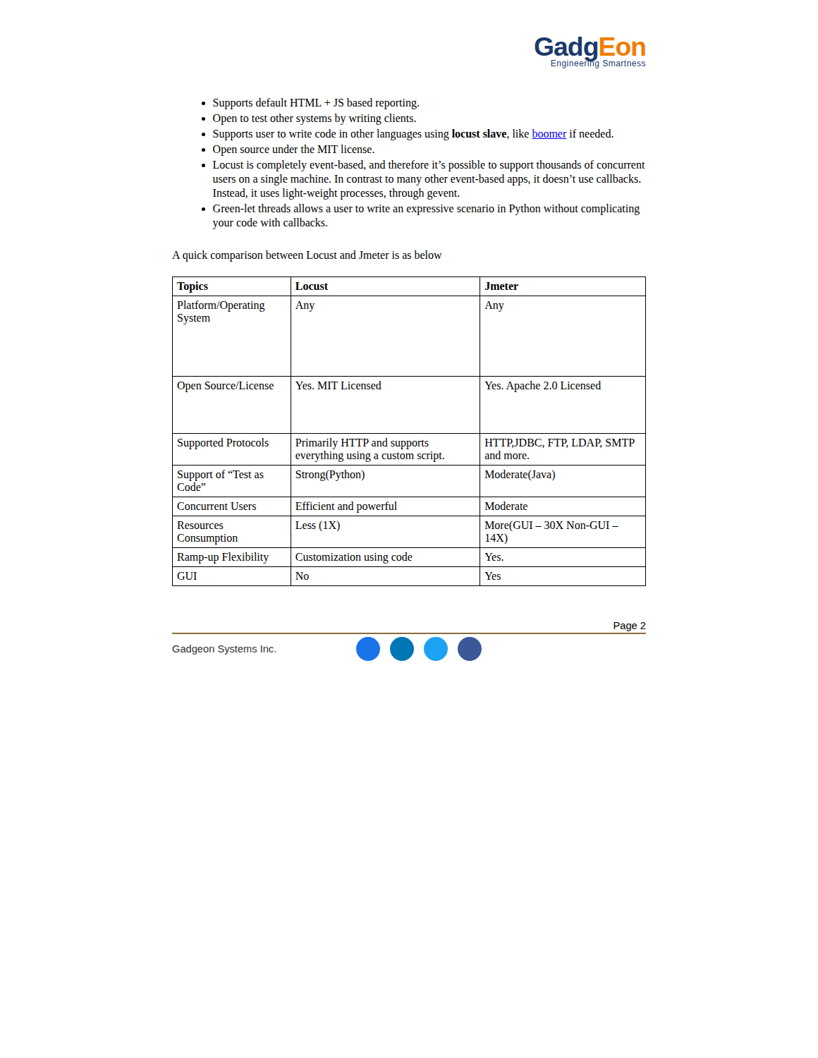Gadg Eon
Engineering Smartness
Supports default HTML + JS based reporting.
Open to test other systems by writing clients.
Supports user to write code in other languages using locust slave, like boomer if needed.
Open source under the MIT license.
Locust is completely event-based, and therefore it’s possible to support thousands of concurrent users on a single machine. In contrast to many other event-based apps, it doesn’t use callbacks. Instead, it uses light-weight processes, through gevent.
Green-let threads allows a user to write an expressive scenario in Python without complicating your code with callbacks.
A quick comparison between Locust and Jmeter is as below
| Topics | Locust | Jmeter |
| --- | --- | --- |
| Platform/Operating System | Any | Any |
| Open Source/License | Yes. MIT Licensed | Yes. Apache 2.0 Licensed |
| Supported Protocols | Primarily HTTP and supports everything using a custom script. | HTTP,JDBC, FTP, LDAP, SMTP and more. |
| Support of “Test as Code” | Strong(Python) | Moderate(Java) |
| Concurrent Users | Efficient and powerful | Moderate |
| Resources Consumption | Less (1X) | More(GUI – 30X Non-GUI – 14X) |
| Ramp-up Flexibility | Customization using code | Yes. |
| GUI | No | Yes |
Page 2
Gadgeon Systems Inc.